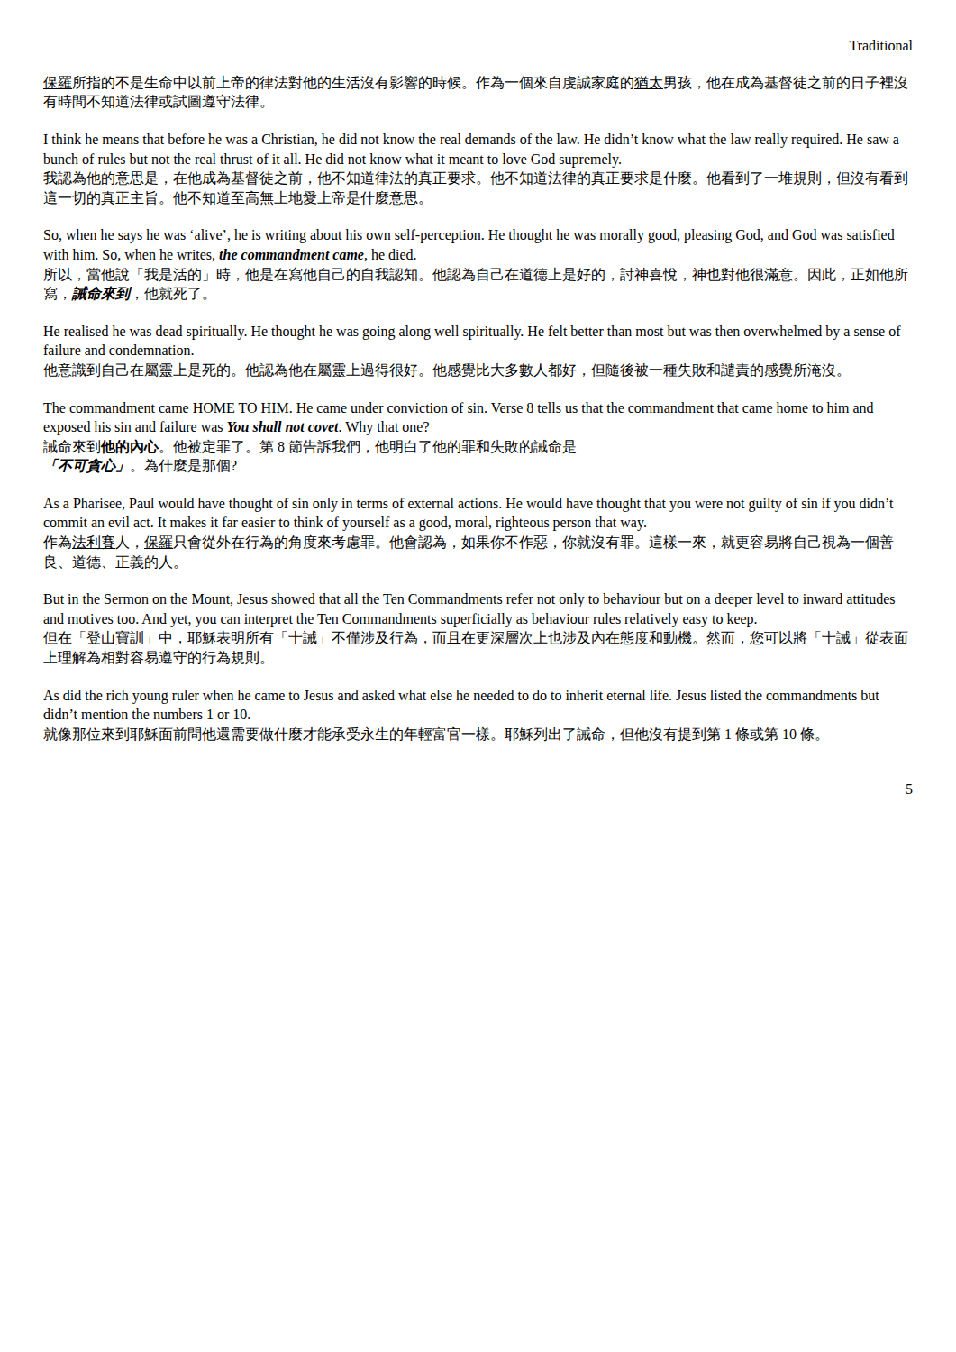Traditional
保羅所指的不是生命中以前上帝的律法對他的生活沒有影響的時候。作為一個來自虔誠家庭的猶太男孩，他在成為基督徒之前的日子裡沒有時間不知道法律或試圖遵守法律。
I think he means that before he was a Christian, he did not know the real demands of the law. He didn’t know what the law really required. He saw a bunch of rules but not the real thrust of it all. He did not know what it meant to love God supremely.
我認為他的意思是，在他成為基督徒之前，他不知道律法的真正要求。他不知道法律的真正要求是什麼。他看到了一堆規則，但沒有看到這一切的真正主旨。他不知道至高無上地愛上帝是什麼意思。
So, when he says he was ‘alive’, he is writing about his own self-perception. He thought he was morally good, pleasing God, and God was satisfied with him. So, when he writes, the commandment came, he died.
所以，當他說「我是活的」時，他是在寫他自己的自我認知。他認為自己在道德上是好的，討神喜悅，神也對他很滿意。因此，正如他所寫，誡命來到，他就死了。
He realised he was dead spiritually. He thought he was going along well spiritually. He felt better than most but was then overwhelmed by a sense of failure and condemnation.
他意識到自己在屬靈上是死的。他認為他在屬靈上過得很好。他感覺比大多數人都好，但隨後被一種失敗和譴責的感覺所淹沒。
The commandment came HOME TO HIM. He came under conviction of sin. Verse 8 tells us that the commandment that came home to him and exposed his sin and failure was You shall not covet. Why that one?
誡命來到他的內心。他被定罪了。第 8 節告訴我們，他明白了他的罪和失敗的誡命是
「不可貪心」。為什麼是那個?
As a Pharisee, Paul would have thought of sin only in terms of external actions. He would have thought that you were not guilty of sin if you didn’t commit an evil act. It makes it far easier to think of yourself as a good, moral, righteous person that way.
作為法利賽人，保羅只會從外在行為的角度來考慮罪。他會認為，如果你不作惡，你就沒有罪。這樣一來，就更容易將自己視為一個善良、道德、正義的人。
But in the Sermon on the Mount, Jesus showed that all the Ten Commandments refer not only to behaviour but on a deeper level to inward attitudes and motives too. And yet, you can interpret the Ten Commandments superficially as behaviour rules relatively easy to keep.
但在「登山寶訓」中，耶穌表明所有「十誡」不僅涉及行為，而且在更深層次上也涉及內在態度和動機。然而，您可以將「十誡」從表面上理解為相對容易遵守的行為規則。
As did the rich young ruler when he came to Jesus and asked what else he needed to do to inherit eternal life. Jesus listed the commandments but didn’t mention the numbers 1 or 10.
就像那位來到耶穌面前問他還需要做什麼才能承受永生的年輕富官一樣。耶穌列出了誡命，但他沒有提到第 1 條或第 10 條。
5